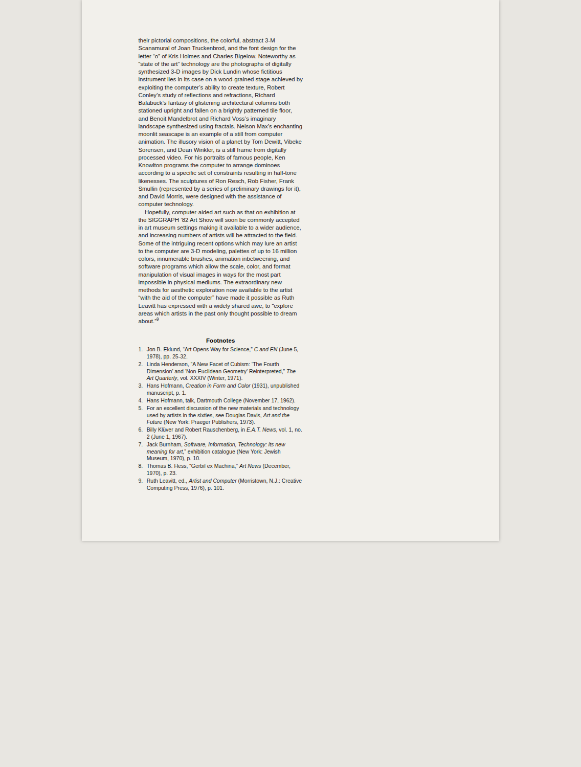their pictorial compositions, the colorful, abstract 3-M Scanamural of Joan Truckenbrod, and the font design for the letter “o” of Kris Holmes and Charles Bigelow. Noteworthy as “state of the art” technology are the photographs of digitally synthesized 3-D images by Dick Lundin whose fictitious instrument lies in its case on a wood-grained stage achieved by exploiting the computer’s ability to create texture, Robert Conley’s study of reflections and refractions, Richard Balabuck’s fantasy of glistening architectural columns both stationed upright and fallen on a brightly patterned tile floor, and Benoit Mandelbrot and Richard Voss’s imaginary landscape synthesized using fractals. Nelson Max’s enchanting moonlit seascape is an example of a still from computer animation. The illusory vision of a planet by Tom Dewitt, Vibeke Sorensen, and Dean Winkler, is a still frame from digitally processed video. For his portraits of famous people, Ken Knowlton programs the computer to arrange dominoes according to a specific set of constraints resulting in half-tone likenesses. The sculptures of Ron Resch, Rob Fisher, Frank Smullin (represented by a series of preliminary drawings for it), and David Morris, were designed with the assistance of computer technology.
Hopefully, computer-aided art such as that on exhibition at the SIGGRAPH ’82 Art Show will soon be commonly accepted in art museum settings making it available to a wider audience, and increasing numbers of artists will be attracted to the field. Some of the intriguing recent options which may lure an artist to the computer are 3-D modeling, palettes of up to 16 million colors, innumerable brushes, animation inbetweening, and software programs which allow the scale, color, and format manipulation of visual images in ways for the most part impossible in physical mediums. The extraordinary new methods for aesthetic exploration now available to the artist “with the aid of the computer” have made it possible as Ruth Leavitt has expressed with a widely shared awe, to “explore areas which artists in the past only thought possible to dream about.”9
Footnotes
1. Jon B. Eklund, “Art Opens Way for Science,” C and EN (June 5, 1978), pp. 25-32.
2. Linda Henderson, “A New Facet of Cubism: ‘The Fourth Dimension’ and ‘Non-Euclidean Geometry’ Reinterpreted,” The Art Quarterly, vol. XXXIV (Winter, 1971).
3. Hans Hofmann, Creation in Form and Color (1931), unpublished manuscript, p. 1.
4. Hans Hofmann, talk, Dartmouth College (November 17, 1962).
5. For an excellent discussion of the new materials and technology used by artists in the sixties, see Douglas Davis, Art and the Future (New York: Praeger Publishers, 1973).
6. Billy Klüver and Robert Rauschenberg, in E.A.T. News, vol. 1, no. 2 (June 1, 1967).
7. Jack Burnham, Software, Information, Technology: its new meaning for art,” exhibition catalogue (New York: Jewish Museum, 1970), p. 10.
8. Thomas B. Hess, “Gerbil ex Machina,” Art News (December, 1970), p. 23.
9. Ruth Leavitt, ed., Artist and Computer (Morristown, N.J.: Creative Computing Press, 1976), p. 101.